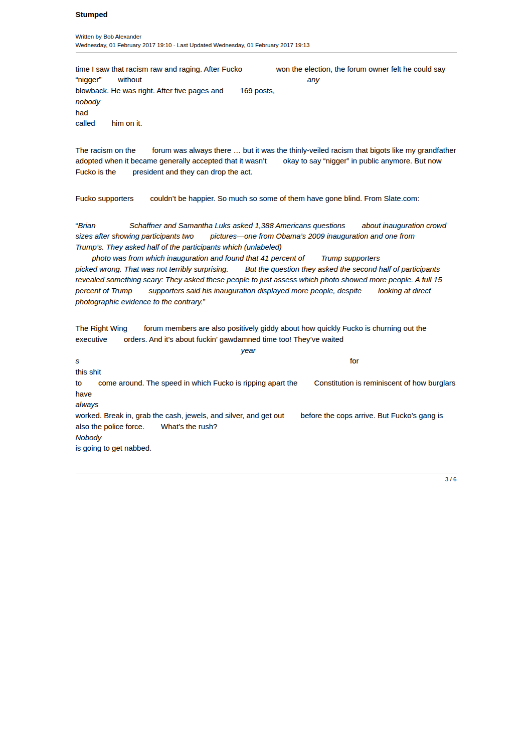Stumped
Written by Bob Alexander
Wednesday, 01 February 2017 19:10 - Last Updated Wednesday, 01 February 2017 19:13
time I saw that racism raw and raging. After Fucko won the election, the forum owner felt he could say “nigger” without any blowback. He was right. After five pages and 169 posts, nobody had called him on it.
The racism on the forum was always there … but it was the thinly-veiled racism that bigots like my grandfather adopted when it became generally accepted that it wasn’t okay to say “nigger” in public anymore. But now Fucko is the president and they can drop the act.
Fucko supporters couldn’t be happier. So much so some of them have gone blind. From Slate.com:
“Brian Schaffner and Samantha Luks asked 1,388 Americans questions about inauguration crowd sizes after showing participants two pictures—one from Obama’s 2009 inauguration and one from Trump’s. They asked half of the participants which (unlabeled) photo was from which inauguration and found that 41 percent of Trump supporters picked wrong. That was not terribly surprising. But the question they asked the second half of participants revealed something scary: They asked these people to just assess which photo showed more people. A full 15 percent of Trump supporters said his inauguration displayed more people, despite looking at direct photographic evidence to the contrary.”
The Right Wing forum members are also positively giddy about how quickly Fucko is churning out the executive orders. And it’s about fuckin’ gawdamned time too! They’ve waited year s for this shit to come around. The speed in which Fucko is ripping apart the Constitution is reminiscent of how burglars have always worked. Break in, grab the cash, jewels, and silver, and get out before the cops arrive. But Fucko’s gang is also the police force. What’s the rush? Nobody is going to get nabbed.
3 / 6